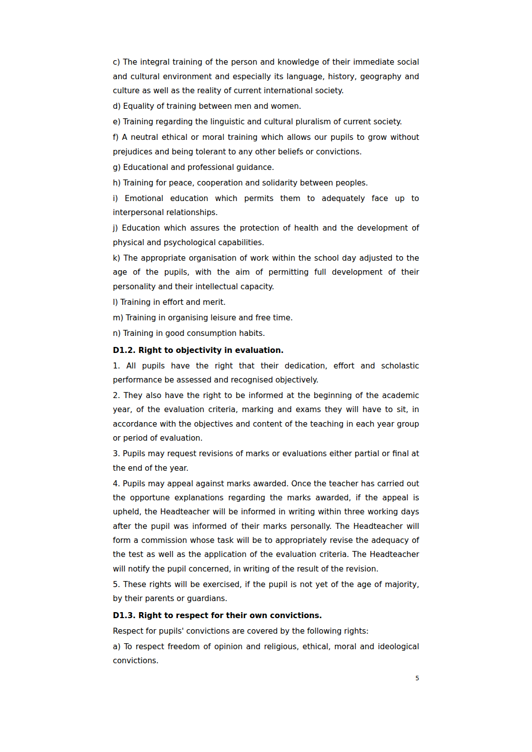c) The integral training of the person and knowledge of their immediate social and cultural environment and especially its language, history, geography and culture as well as the reality of current international society.
d) Equality of training between men and women.
e) Training regarding the linguistic and cultural pluralism of current society.
f) A neutral ethical or moral training which allows our pupils to grow without prejudices and being tolerant to any other beliefs or convictions.
g) Educational and professional guidance.
h) Training for peace, cooperation and solidarity between peoples.
i) Emotional education which permits them to adequately face up to interpersonal relationships.
j) Education which assures the protection of health and the development of physical and psychological capabilities.
k) The appropriate organisation of work within the school day adjusted to the age of the pupils, with the aim of permitting full development of their personality and their intellectual capacity.
l) Training in effort and merit.
m) Training in organising leisure and free time.
n) Training in good consumption habits.
D1.2. Right to objectivity in evaluation.
1. All pupils have the right that their dedication, effort and scholastic performance be assessed and recognised objectively.
2. They also have the right to be informed at the beginning of the academic year, of the evaluation criteria, marking and exams they will have to sit, in accordance with the objectives and content of the teaching in each year group or period of evaluation.
3. Pupils may request revisions of marks or evaluations either partial or final at the end of the year.
4. Pupils may appeal against marks awarded. Once the teacher has carried out the opportune explanations regarding the marks awarded, if the appeal is upheld, the Headteacher will be informed in writing within three working days after the pupil was informed of their marks personally. The Headteacher will form a commission whose task will be to appropriately revise the adequacy of the test as well as the application of the evaluation criteria. The Headteacher will notify the pupil concerned, in writing of the result of the revision.
5. These rights will be exercised, if the pupil is not yet of the age of majority, by their parents or guardians.
D1.3. Right to respect for their own convictions.
Respect for pupils' convictions are covered by the following rights:
a) To respect freedom of opinion and religious, ethical, moral and ideological convictions.
5